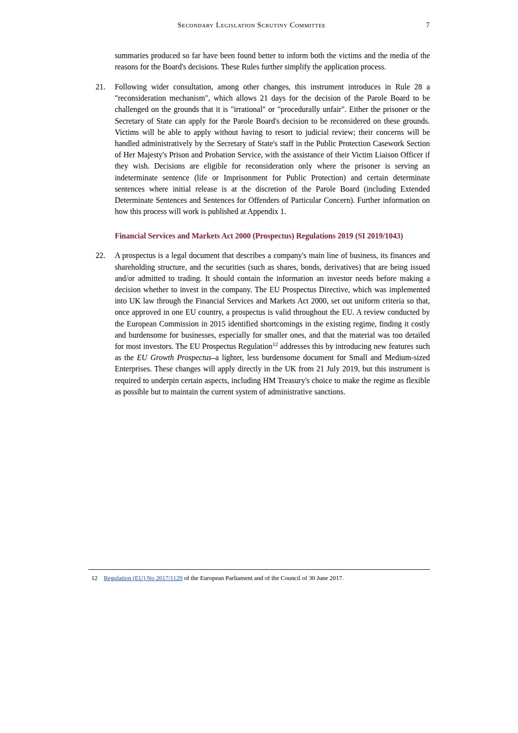Secondary Legislation Scrutiny Committee 7
summaries produced so far have been found better to inform both the victims and the media of the reasons for the Board's decisions. These Rules further simplify the application process.
21.
Following wider consultation, among other changes, this instrument introduces in Rule 28 a "reconsideration mechanism", which allows 21 days for the decision of the Parole Board to be challenged on the grounds that it is "irrational" or "procedurally unfair". Either the prisoner or the Secretary of State can apply for the Parole Board's decision to be reconsidered on these grounds. Victims will be able to apply without having to resort to judicial review; their concerns will be handled administratively by the Secretary of State's staff in the Public Protection Casework Section of Her Majesty's Prison and Probation Service, with the assistance of their Victim Liaison Officer if they wish. Decisions are eligible for reconsideration only where the prisoner is serving an indeterminate sentence (life or Imprisonment for Public Protection) and certain determinate sentences where initial release is at the discretion of the Parole Board (including Extended Determinate Sentences and Sentences for Offenders of Particular Concern). Further information on how this process will work is published at Appendix 1.
Financial Services and Markets Act 2000 (Prospectus) Regulations 2019 (SI 2019/1043)
22.
A prospectus is a legal document that describes a company's main line of business, its finances and shareholding structure, and the securities (such as shares, bonds, derivatives) that are being issued and/or admitted to trading. It should contain the information an investor needs before making a decision whether to invest in the company. The EU Prospectus Directive, which was implemented into UK law through the Financial Services and Markets Act 2000, set out uniform criteria so that, once approved in one EU country, a prospectus is valid throughout the EU. A review conducted by the European Commission in 2015 identified shortcomings in the existing regime, finding it costly and burdensome for businesses, especially for smaller ones, and that the material was too detailed for most investors. The EU Prospectus Regulation12 addresses this by introducing new features such as the EU Growth Prospectus–a lighter, less burdensome document for Small and Medium-sized Enterprises. These changes will apply directly in the UK from 21 July 2019, but this instrument is required to underpin certain aspects, including HM Treasury's choice to make the regime as flexible as possible but to maintain the current system of administrative sanctions.
12 Regulation (EU) No 2017/1129 of the European Parliament and of the Council of 30 June 2017.